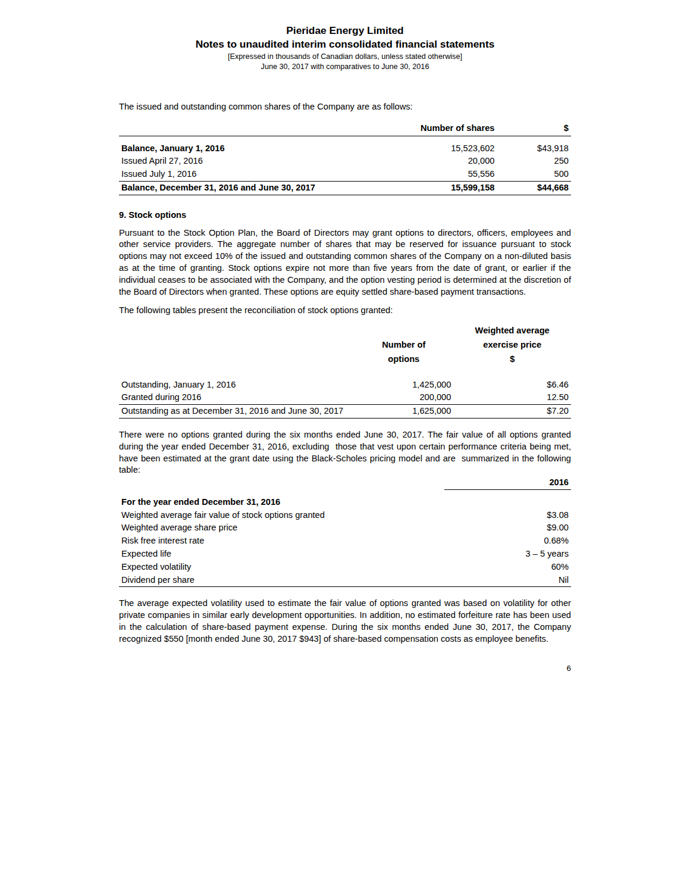Pieridae Energy Limited
Notes to unaudited interim consolidated financial statements
[Expressed in thousands of Canadian dollars, unless stated otherwise]
June 30, 2017 with comparatives to June 30, 2016
The issued and outstanding common shares of the Company are as follows:
| | Number of shares | $ |
| --- | --- | --- |
| Balance, January 1, 2016 | 15,523,602 | $43,918 |
| Issued April 27, 2016 | 20,000 | 250 |
| Issued July 1, 2016 | 55,556 | 500 |
| Balance, December 31, 2016 and June 30, 2017 | 15,599,158 | $44,668 |
9. Stock options
Pursuant to the Stock Option Plan, the Board of Directors may grant options to directors, officers, employees and other service providers. The aggregate number of shares that may be reserved for issuance pursuant to stock options may not exceed 10% of the issued and outstanding common shares of the Company on a non-diluted basis as at the time of granting. Stock options expire not more than five years from the date of grant, or earlier if the individual ceases to be associated with the Company, and the option vesting period is determined at the discretion of the Board of Directors when granted. These options are equity settled share-based payment transactions.
The following tables present the reconciliation of stock options granted:
| | | Weighted average |
| --- | --- | --- |
| | Number of | exercise price |
| | options | $ |
| Outstanding, January 1, 2016 | 1,425,000 | $6.46 |
| Granted during 2016 | 200,000 | 12.50 |
| Outstanding as at December 31, 2016 and June 30, 2017 | 1,625,000 | $7.20 |
There were no options granted during the six months ended June 30, 2017. The fair value of all options granted during the year ended December 31, 2016, excluding those that vest upon certain performance criteria being met, have been estimated at the grant date using the Black-Scholes pricing model and are summarized in the following table:
| | 2016 |
| For the year ended December 31, 2016 | |
| Weighted average fair value of stock options granted | $3.08 |
| Weighted average share price | $9.00 |
| Risk free interest rate | 0.68% |
| Expected life | 3 – 5 years |
| Expected volatility | 60% |
| Dividend per share | Nil |
The average expected volatility used to estimate the fair value of options granted was based on volatility for other private companies in similar early development opportunities. In addition, no estimated forfeiture rate has been used in the calculation of share-based payment expense. During the six months ended June 30, 2017, the Company recognized $550 [month ended June 30, 2017 $943] of share-based compensation costs as employee benefits.
6